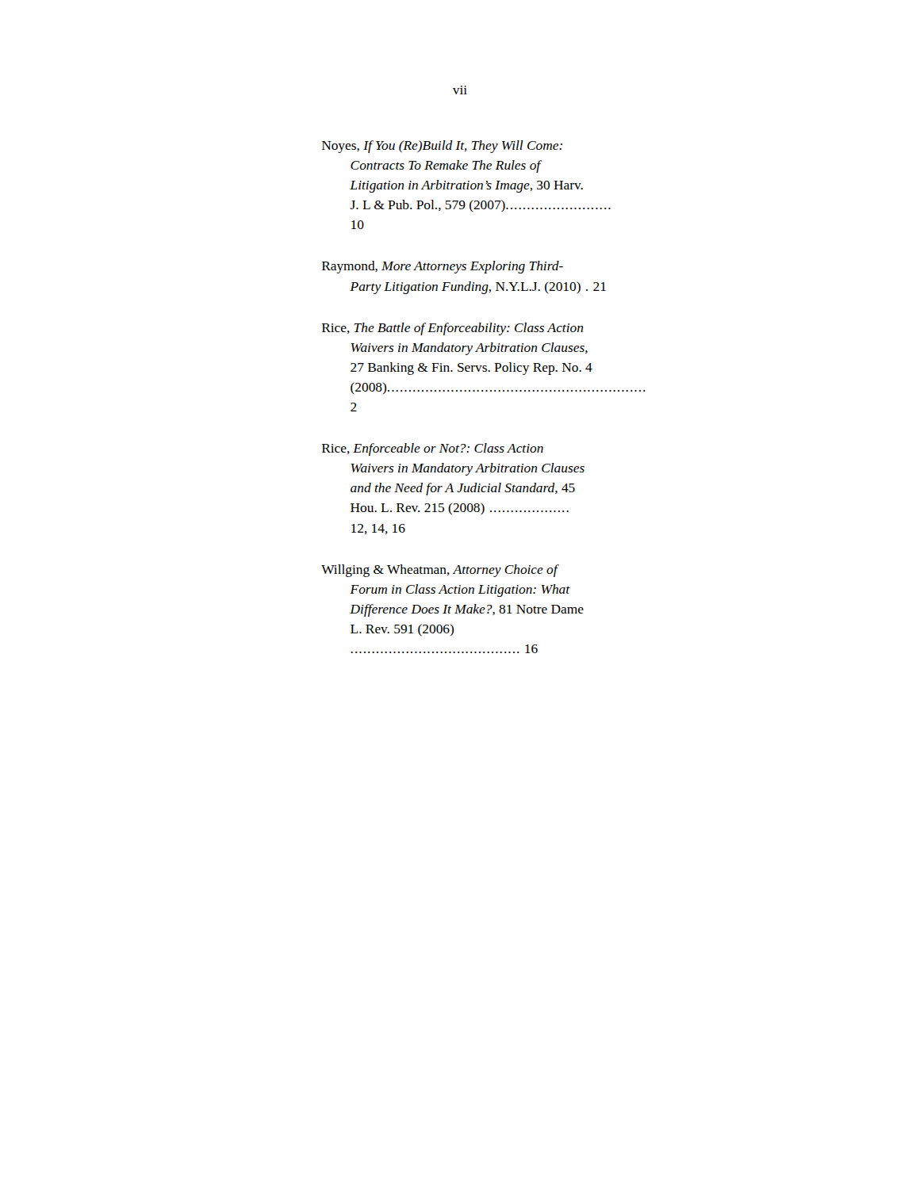vii
Noyes, If You (Re)Build It, They Will Come: Contracts To Remake The Rules of Litigation in Arbitration’s Image, 30 Harv. J. L & Pub. Pol., 579 (2007)......................... 10
Raymond, More Attorneys Exploring Third- Party Litigation Funding, N.Y.L.J. (2010) . 21
Rice, The Battle of Enforceability: Class Action Waivers in Mandatory Arbitration Clauses, 27 Banking & Fin. Servs. Policy Rep. No. 4 (2008)............................................................. 2
Rice, Enforceable or Not?: Class Action Waivers in Mandatory Arbitration Clauses and the Need for A Judicial Standard, 45 Hou. L. Rev. 215 (2008) ................... 12, 14, 16
Willging & Wheatman, Attorney Choice of Forum in Class Action Litigation: What Difference Does It Make?, 81 Notre Dame L. Rev. 591 (2006) ........................................ 16